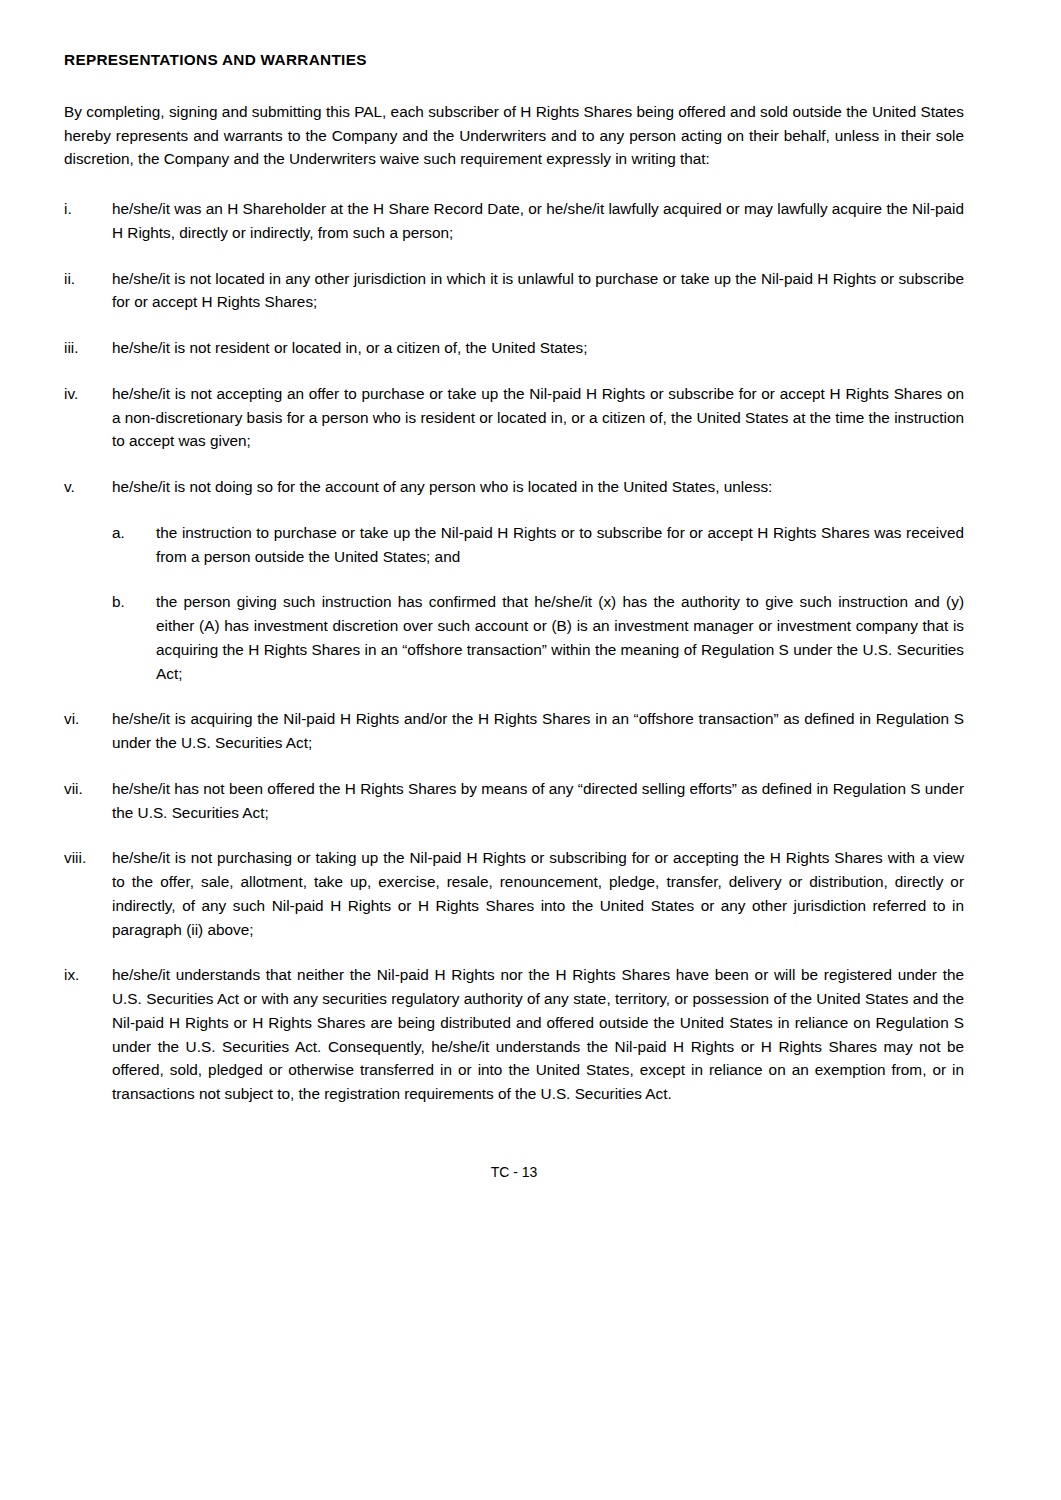REPRESENTATIONS AND WARRANTIES
By completing, signing and submitting this PAL, each subscriber of H Rights Shares being offered and sold outside the United States hereby represents and warrants to the Company and the Underwriters and to any person acting on their behalf, unless in their sole discretion, the Company and the Underwriters waive such requirement expressly in writing that:
i. he/she/it was an H Shareholder at the H Share Record Date, or he/she/it lawfully acquired or may lawfully acquire the Nil-paid H Rights, directly or indirectly, from such a person;
ii. he/she/it is not located in any other jurisdiction in which it is unlawful to purchase or take up the Nil-paid H Rights or subscribe for or accept H Rights Shares;
iii. he/she/it is not resident or located in, or a citizen of, the United States;
iv. he/she/it is not accepting an offer to purchase or take up the Nil-paid H Rights or subscribe for or accept H Rights Shares on a non-discretionary basis for a person who is resident or located in, or a citizen of, the United States at the time the instruction to accept was given;
v. he/she/it is not doing so for the account of any person who is located in the United States, unless:
a. the instruction to purchase or take up the Nil-paid H Rights or to subscribe for or accept H Rights Shares was received from a person outside the United States; and
b. the person giving such instruction has confirmed that he/she/it (x) has the authority to give such instruction and (y) either (A) has investment discretion over such account or (B) is an investment manager or investment company that is acquiring the H Rights Shares in an “offshore transaction” within the meaning of Regulation S under the U.S. Securities Act;
vi. he/she/it is acquiring the Nil-paid H Rights and/or the H Rights Shares in an “offshore transaction” as defined in Regulation S under the U.S. Securities Act;
vii. he/she/it has not been offered the H Rights Shares by means of any “directed selling efforts” as defined in Regulation S under the U.S. Securities Act;
viii. he/she/it is not purchasing or taking up the Nil-paid H Rights or subscribing for or accepting the H Rights Shares with a view to the offer, sale, allotment, take up, exercise, resale, renouncement, pledge, transfer, delivery or distribution, directly or indirectly, of any such Nil-paid H Rights or H Rights Shares into the United States or any other jurisdiction referred to in paragraph (ii) above;
ix. he/she/it understands that neither the Nil-paid H Rights nor the H Rights Shares have been or will be registered under the U.S. Securities Act or with any securities regulatory authority of any state, territory, or possession of the United States and the Nil-paid H Rights or H Rights Shares are being distributed and offered outside the United States in reliance on Regulation S under the U.S. Securities Act. Consequently, he/she/it understands the Nil-paid H Rights or H Rights Shares may not be offered, sold, pledged or otherwise transferred in or into the United States, except in reliance on an exemption from, or in transactions not subject to, the registration requirements of the U.S. Securities Act.
TC - 13